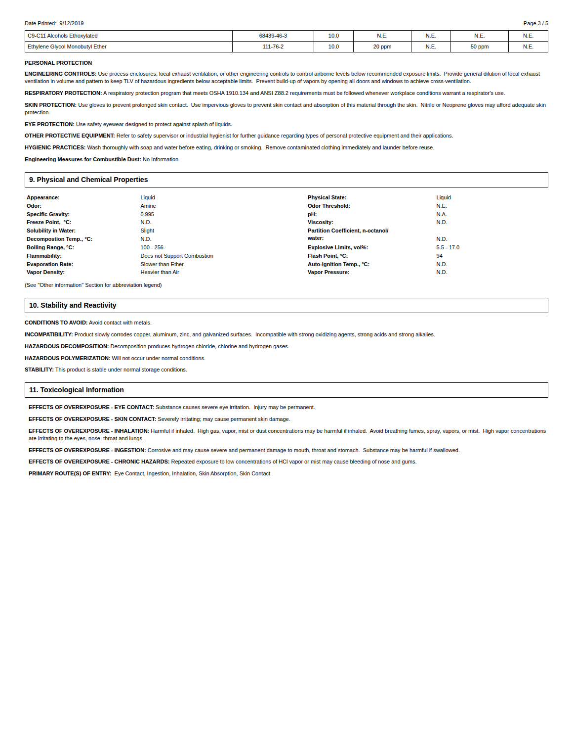Date Printed: 9/12/2019 Page 3 / 5
| C9-C11 Alcohols Ethoxylated | 68439-46-3 | 10.0 | N.E. | N.E. | N.E. | N.E. |
| Ethylene Glycol Monobutyl Ether | 111-76-2 | 10.0 | 20 ppm | N.E. | 50 ppm | N.E. |
PERSONAL PROTECTION
ENGINEERING CONTROLS: Use process enclosures, local exhaust ventilation, or other engineering controls to control airborne levels below recommended exposure limits. Provide general dilution of local exhaust ventilation in volume and pattern to keep TLV of hazardous ingredients below acceptable limits. Prevent build-up of vapors by opening all doors and windows to achieve cross-ventilation.
RESPIRATORY PROTECTION: A respiratory protection program that meets OSHA 1910.134 and ANSI Z88.2 requirements must be followed whenever workplace conditions warrant a respirator's use.
SKIN PROTECTION: Use gloves to prevent prolonged skin contact. Use impervious gloves to prevent skin contact and absorption of this material through the skin. Nitrile or Neoprene gloves may afford adequate skin protection.
EYE PROTECTION: Use safety eyewear designed to protect against splash of liquids.
OTHER PROTECTIVE EQUIPMENT: Refer to safety supervisor or industrial hygienist for further guidance regarding types of personal protective equipment and their applications.
HYGIENIC PRACTICES: Wash thoroughly with soap and water before eating, drinking or smoking. Remove contaminated clothing immediately and launder before reuse.
Engineering Measures for Combustible Dust: No Information
9. Physical and Chemical Properties
| Appearance: | Liquid | Physical State: | Liquid |
| Odor: | Amine | Odor Threshold: | N.E. |
| Specific Gravity: | 0.995 | pH: | N.A. |
| Freeze Point, °C: | N.D. | Viscosity: | N.D. |
| Solubility in Water: | Slight | Partition Coefficient, n-octanol/ water: | N.D. |
| Decompostion Temp., °C: | N.D. |
| Boiling Range, °C: | 100 - 256 | Explosive Limits, vol%: | 5.5 - 17.0 |
| Flammability: | Does not Support Combustion | Flash Point, °C: | 94 |
| Evaporation Rate: | Slower than Ether | Auto-ignition Temp., °C: | N.D. |
| Vapor Density: | Heavier than Air | Vapor Pressure: | N.D. |
(See "Other information" Section for abbreviation legend)
10. Stability and Reactivity
CONDITIONS TO AVOID: Avoid contact with metals.
INCOMPATIBILITY: Product slowly corrodes copper, aluminum, zinc, and galvanized surfaces. Incompatible with strong oxidizing agents, strong acids and strong alkalies.
HAZARDOUS DECOMPOSITION: Decomposition produces hydrogen chloride, chlorine and hydrogen gases.
HAZARDOUS POLYMERIZATION: Will not occur under normal conditions.
STABILITY: This product is stable under normal storage conditions.
11. Toxicological Information
EFFECTS OF OVEREXPOSURE - EYE CONTACT: Substance causes severe eye irritation. Injury may be permanent.
EFFECTS OF OVEREXPOSURE - SKIN CONTACT: Severely irritating; may cause permanent skin damage.
EFFECTS OF OVEREXPOSURE - INHALATION: Harmful if inhaled. High gas, vapor, mist or dust concentrations may be harmful if inhaled. Avoid breathing fumes, spray, vapors, or mist. High vapor concentrations are irritating to the eyes, nose, throat and lungs.
EFFECTS OF OVEREXPOSURE - INGESTION: Corrosive and may cause severe and permanent damage to mouth, throat and stomach. Substance may be harmful if swallowed.
EFFECTS OF OVEREXPOSURE - CHRONIC HAZARDS: Repeated exposure to low concentrations of HCl vapor or mist may cause bleeding of nose and gums.
PRIMARY ROUTE(S) OF ENTRY: Eye Contact, Ingestion, Inhalation, Skin Absorption, Skin Contact